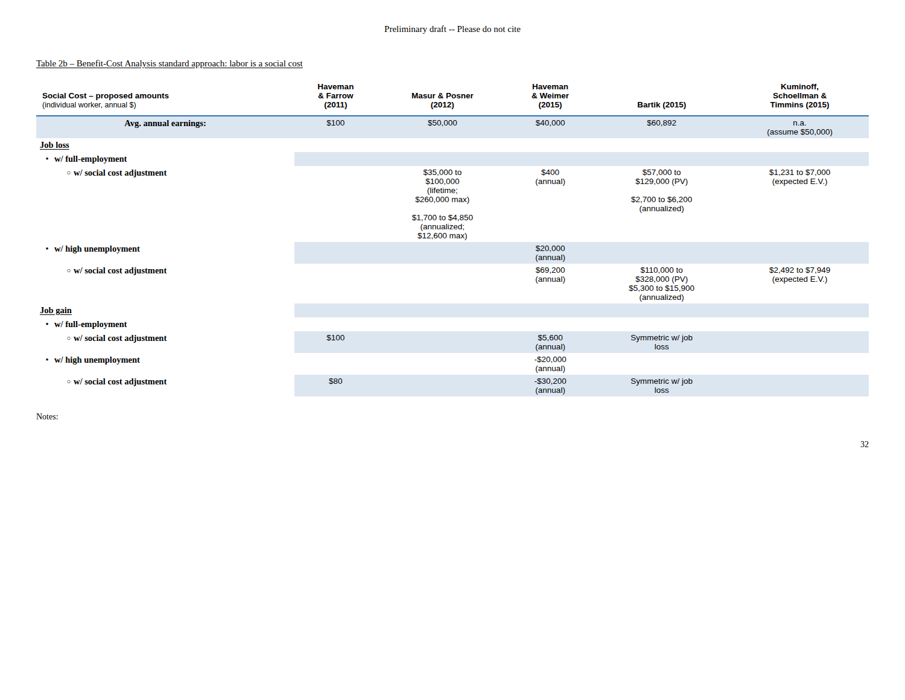Preliminary draft -- Please do not cite
Table 2b – Benefit-Cost Analysis standard approach: labor is a social cost
| Social Cost – proposed amounts (individual worker, annual $) | Haveman & Farrow (2011) | Masur & Posner (2012) | Haveman & Weimer (2015) | Bartik (2015) | Kuminoff, Schoellman & Timmins (2015) |
| --- | --- | --- | --- | --- | --- |
| Avg. annual earnings: | $100 | $50,000 | $40,000 | $60,892 | n.a. (assume $50,000) |
| Job loss | | | | | |
| w/ full-employment | | | | | |
| w/ social cost adjustment | | $35,000 to $100,000 (lifetime; $260,000 max) $1,700 to $4,850 (annualized; $12,600 max) | $400 (annual) | $57,000 to $129,000 (PV) $2,700 to $6,200 (annualized) | $1,231 to $7,000 (expected E.V.) |
| w/ high unemployment | | | $20,000 (annual) | | |
| w/ social cost adjustment | | | $69,200 (annual) | $110,000 to $328,000 (PV) $5,300 to $15,900 (annualized) | $2,492 to $7,949 (expected E.V.) |
| Job gain | | | | | |
| w/ full-employment | | | | | |
| w/ social cost adjustment | $100 | | $5,600 (annual) | Symmetric w/ job loss | |
| w/ high unemployment | | | -$20,000 (annual) | | |
| w/ social cost adjustment | $80 | | -$30,200 (annual) | Symmetric w/ job loss | |
Notes:
32